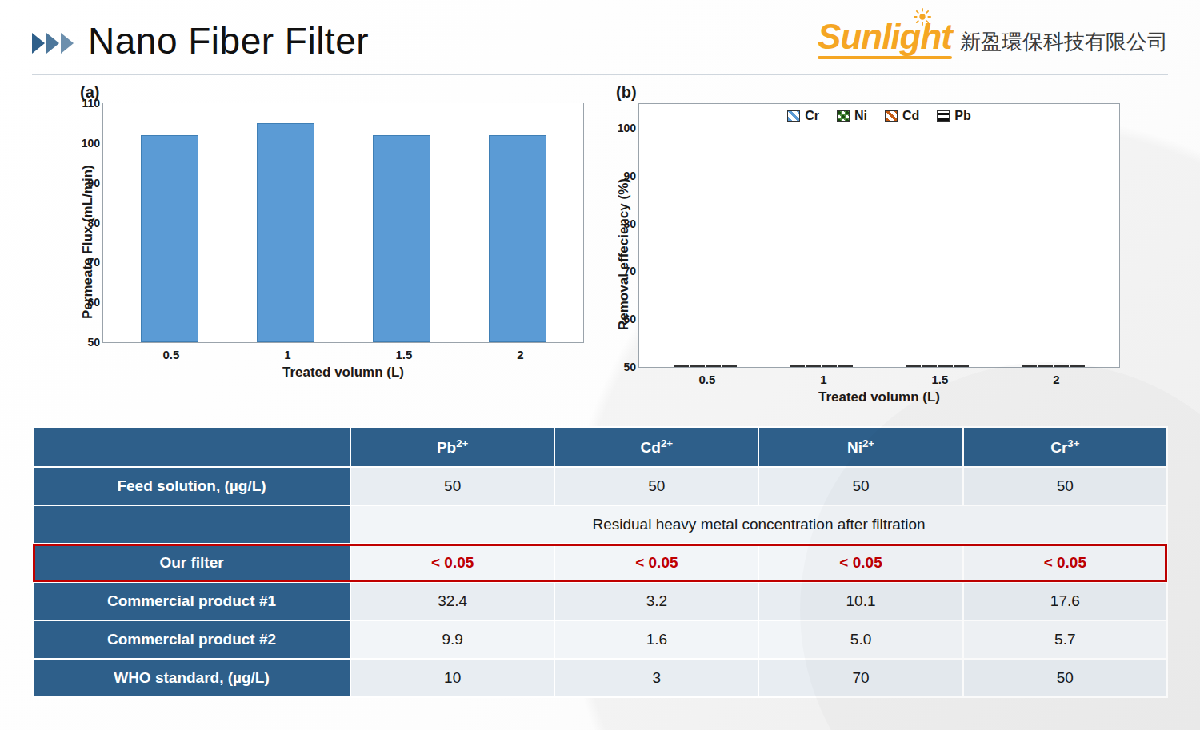Nano Fiber Filter
Sunlight
新盈環保科技有限公司
(a)
Permeate Flux (mL/min)
110 100 90 80 70 60 50
0.511.52
Treated volumn (L)
(b)
Removal effeciency (%)
Cr Ni Cd Pb
100 90 80 70 60 50
0.511.52
Treated volumn (L)
| | Pb 2+ | Cd 2+ | Ni 2+ | Cr 3+ |
| --- | --- | --- | --- | --- |
| Feed solution, (µg/L) | 50 | 50 | 50 | 50 |
| | Residual heavy metal concentration after filtration |
| Our filter | < 0.05 | < 0.05 | < 0.05 | < 0.05 |
| Commercial product #1 | 32.4 | 3.2 | 10.1 | 17.6 |
| Commercial product #2 | 9.9 | 1.6 | 5.0 | 5.7 |
| WHO standard, (µg/L) | 10 | 3 | 70 | 50 |